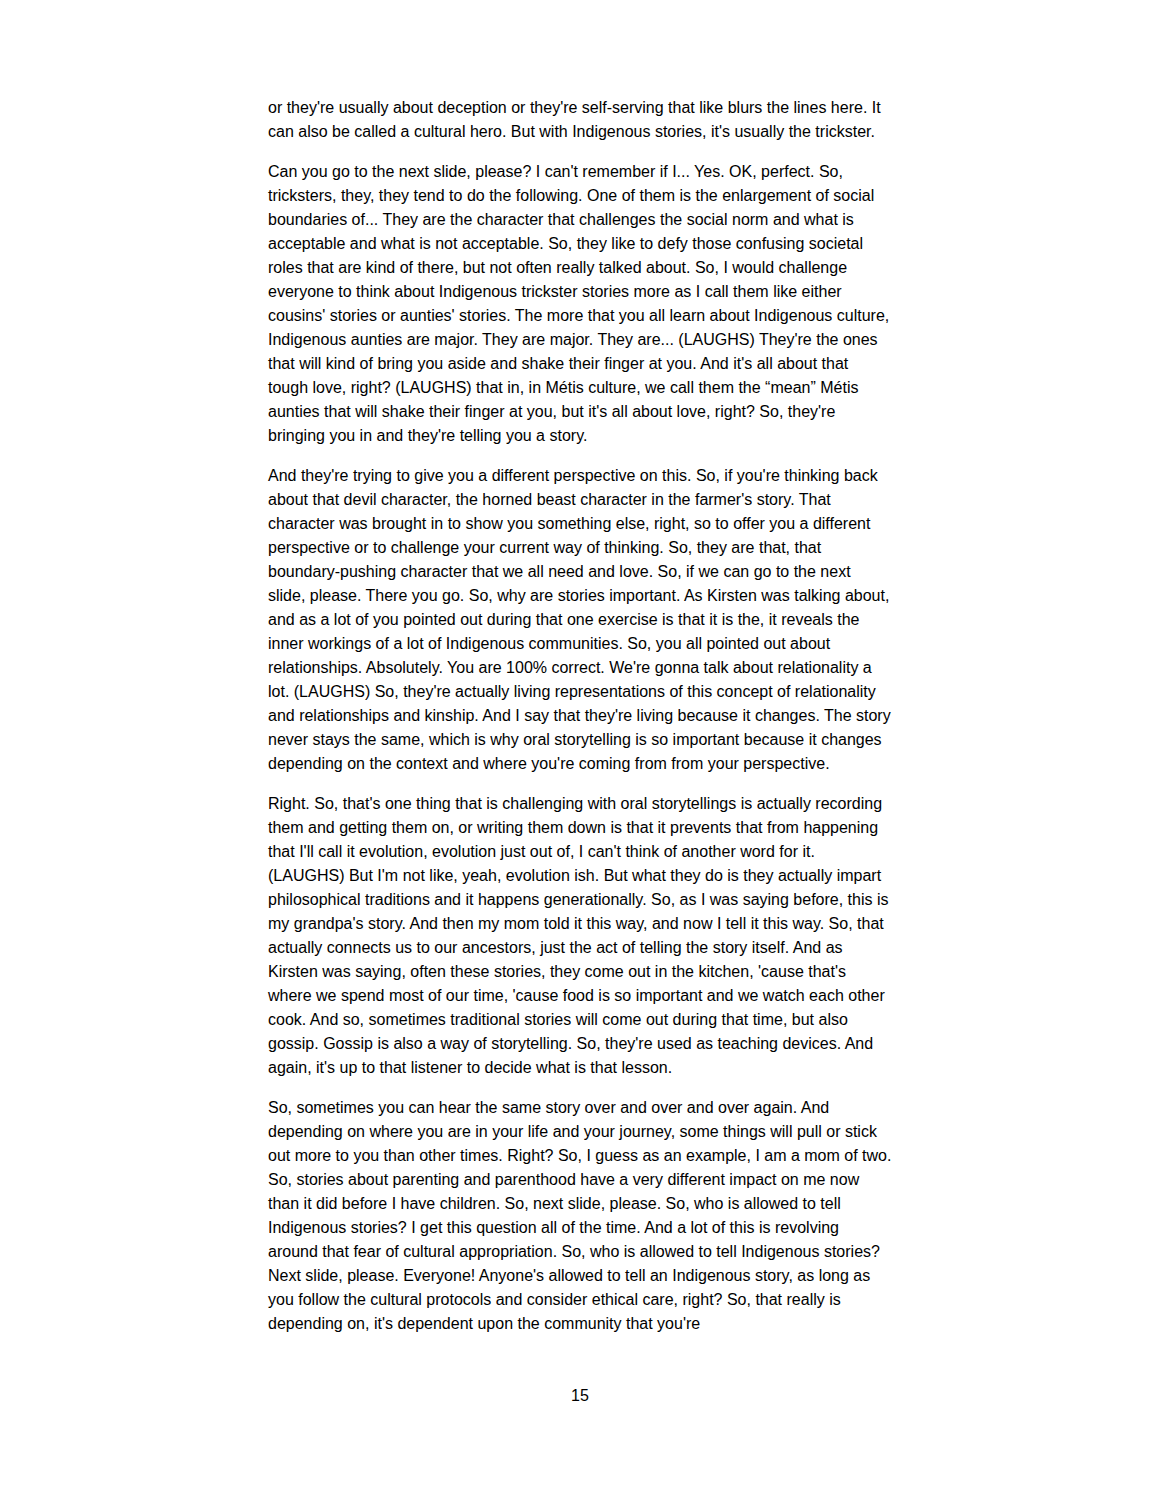or they're usually about deception or they're self-serving that like blurs the lines here. It can also be called a cultural hero. But with Indigenous stories, it's usually the trickster.
Can you go to the next slide, please? I can't remember if I... Yes. OK, perfect. So, tricksters, they, they tend to do the following. One of them is the enlargement of social boundaries of... They are the character that challenges the social norm and what is acceptable and what is not acceptable. So, they like to defy those confusing societal roles that are kind of there, but not often really talked about. So, I would challenge everyone to think about Indigenous trickster stories more as I call them like either cousins' stories or aunties' stories. The more that you all learn about Indigenous culture, Indigenous aunties are major. They are major. They are... (LAUGHS) They're the ones that will kind of bring you aside and shake their finger at you. And it's all about that tough love, right? (LAUGHS) that in, in Métis culture, we call them the “mean” Métis aunties that will shake their finger at you, but it's all about love, right? So, they're bringing you in and they're telling you a story.
And they're trying to give you a different perspective on this. So, if you're thinking back about that devil character, the horned beast character in the farmer's story. That character was brought in to show you something else, right, so to offer you a different perspective or to challenge your current way of thinking. So, they are that, that boundary-pushing character that we all need and love. So, if we can go to the next slide, please. There you go. So, why are stories important. As Kirsten was talking about, and as a lot of you pointed out during that one exercise is that it is the, it reveals the inner workings of a lot of Indigenous communities. So, you all pointed out about relationships. Absolutely. You are 100% correct. We're gonna talk about relationality a lot. (LAUGHS) So, they're actually living representations of this concept of relationality and relationships and kinship. And I say that they're living because it changes. The story never stays the same, which is why oral storytelling is so important because it changes depending on the context and where you're coming from from your perspective.
Right. So, that's one thing that is challenging with oral storytellings is actually recording them and getting them on, or writing them down is that it prevents that from happening that I'll call it evolution, evolution just out of, I can't think of another word for it. (LAUGHS) But I'm not like, yeah, evolution ish. But what they do is they actually impart philosophical traditions and it happens generationally. So, as I was saying before, this is my grandpa's story. And then my mom told it this way, and now I tell it this way. So, that actually connects us to our ancestors, just the act of telling the story itself. And as Kirsten was saying, often these stories, they come out in the kitchen, 'cause that's where we spend most of our time, 'cause food is so important and we watch each other cook. And so, sometimes traditional stories will come out during that time, but also gossip. Gossip is also a way of storytelling. So, they're used as teaching devices. And again, it's up to that listener to decide what is that lesson.
So, sometimes you can hear the same story over and over and over again. And depending on where you are in your life and your journey, some things will pull or stick out more to you than other times. Right? So, I guess as an example, I am a mom of two. So, stories about parenting and parenthood have a very different impact on me now than it did before I have children. So, next slide, please. So, who is allowed to tell Indigenous stories? I get this question all of the time. And a lot of this is revolving around that fear of cultural appropriation. So, who is allowed to tell Indigenous stories? Next slide, please. Everyone! Anyone's allowed to tell an Indigenous story, as long as you follow the cultural protocols and consider ethical care, right? So, that really is depending on, it's dependent upon the community that you're
15